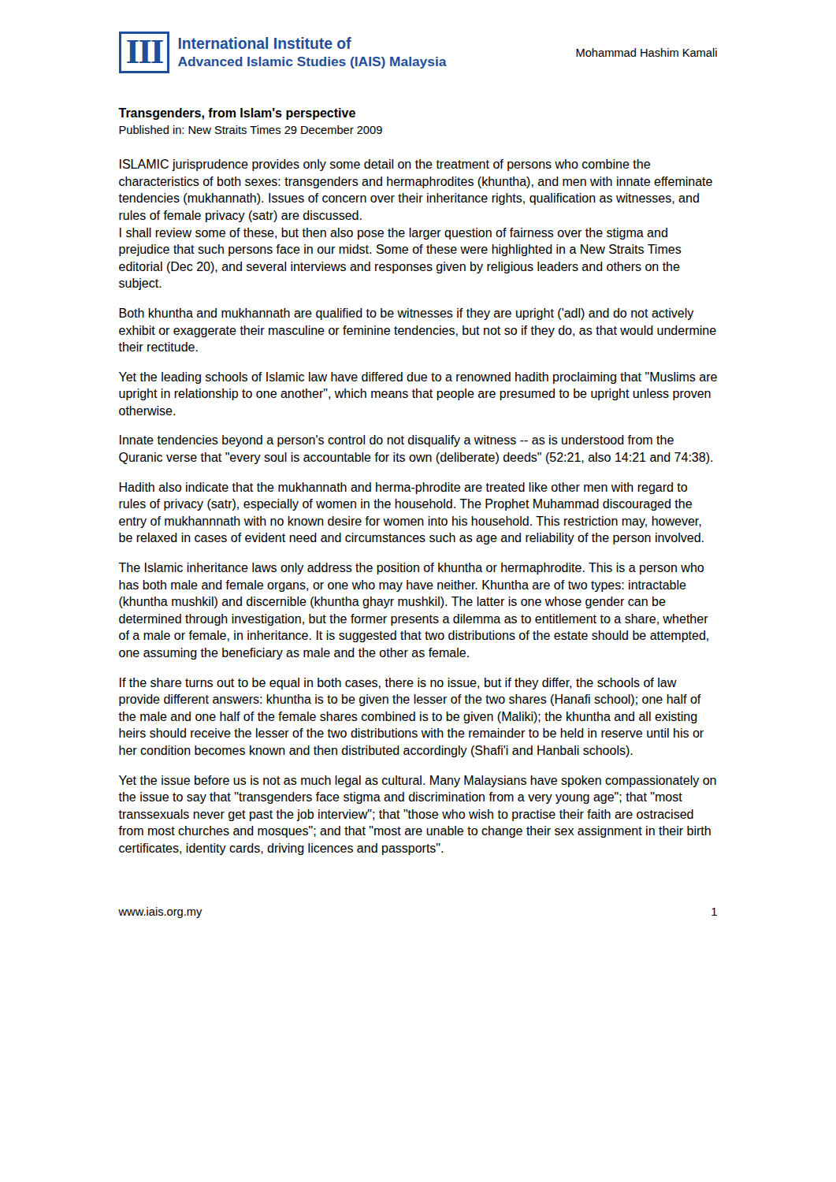III
International Institute of
Advanced Islamic Studies (IAIS) Malaysia
Mohammad Hashim Kamali
Transgenders, from Islam's perspective
Published in: New Straits Times 29 December 2009
ISLAMIC jurisprudence provides only some detail on the treatment of persons who combine the characteristics of both sexes: transgenders and hermaphrodites (khuntha), and men with innate effeminate tendencies (mukhannath). Issues of concern over their inheritance rights, qualification as witnesses, and rules of female privacy (satr) are discussed.
I shall review some of these, but then also pose the larger question of fairness over the stigma and prejudice that such persons face in our midst. Some of these were highlighted in a New Straits Times editorial (Dec 20), and several interviews and responses given by religious leaders and others on the subject.
Both khuntha and mukhannath are qualified to be witnesses if they are upright ('adl) and do not actively exhibit or exaggerate their masculine or feminine tendencies, but not so if they do, as that would undermine their rectitude.
Yet the leading schools of Islamic law have differed due to a renowned hadith proclaiming that "Muslims are upright in relationship to one another", which means that people are presumed to be upright unless proven otherwise.
Innate tendencies beyond a person's control do not disqualify a witness -- as is understood from the Quranic verse that "every soul is accountable for its own (deliberate) deeds" (52:21, also 14:21 and 74:38).
Hadith also indicate that the mukhannath and herma-phrodite are treated like other men with regard to rules of privacy (satr), especially of women in the household. The Prophet Muhammad discouraged the entry of mukhannnath with no known desire for women into his household. This restriction may, however, be relaxed in cases of evident need and circumstances such as age and reliability of the person involved.
The Islamic inheritance laws only address the position of khuntha or hermaphrodite. This is a person who has both male and female organs, or one who may have neither. Khuntha are of two types: intractable (khuntha mushkil) and discernible (khuntha ghayr mushkil). The latter is one whose gender can be determined through investigation, but the former presents a dilemma as to entitlement to a share, whether of a male or female, in inheritance. It is suggested that two distributions of the estate should be attempted, one assuming the beneficiary as male and the other as female.
If the share turns out to be equal in both cases, there is no issue, but if they differ, the schools of law provide different answers: khuntha is to be given the lesser of the two shares (Hanafi school); one half of the male and one half of the female shares combined is to be given (Maliki); the khuntha and all existing heirs should receive the lesser of the two distributions with the remainder to be held in reserve until his or her condition becomes known and then distributed accordingly (Shafi'i and Hanbali schools).
Yet the issue before us is not as much legal as cultural. Many Malaysians have spoken compassionately on the issue to say that "transgenders face stigma and discrimination from a very young age"; that "most transsexuals never get past the job interview"; that "those who wish to practise their faith are ostracised from most churches and mosques"; and that "most are unable to change their sex assignment in their birth certificates, identity cards, driving licences and passports".
www.iais.org.my 1